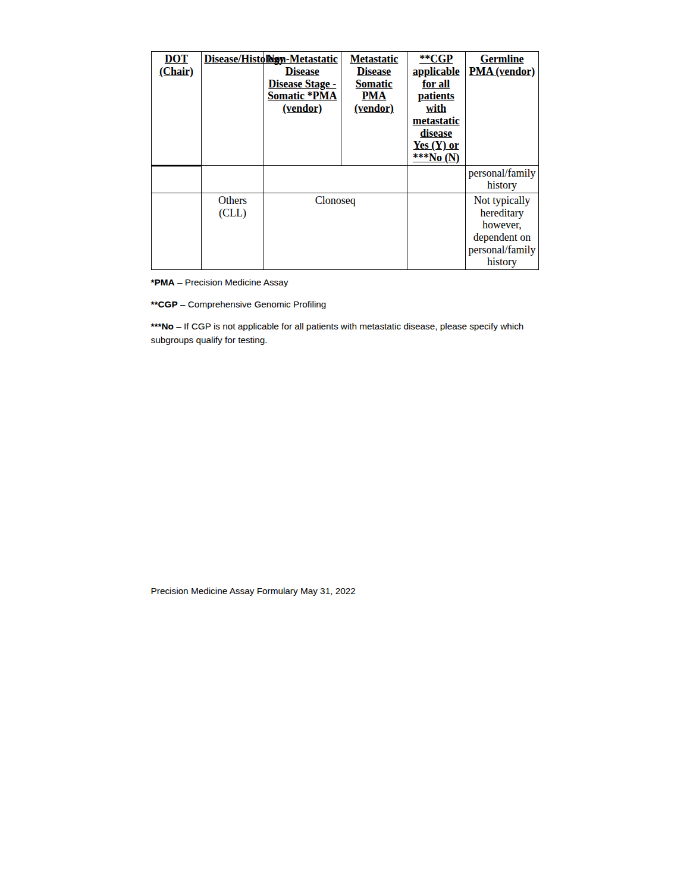| DOT (Chair) | Disease/Histology | Non-Metastatic Disease Disease Stage - Somatic *PMA (vendor) | Metastatic Disease Somatic PMA (vendor) | **CGP applicable for all patients with metastatic disease Yes (Y) or ***No (N) | Germline PMA (vendor) |
| --- | --- | --- | --- | --- | --- |
| | | | | personal/family history |
| | Others (CLL) | Clonoseq | | Not typically hereditary however, dependent on personal/family history |
*PMA – Precision Medicine Assay
**CGP – Comprehensive Genomic Profiling
***No – If CGP is not applicable for all patients with metastatic disease, please specify which subgroups qualify for testing.
Precision Medicine Assay Formulary May 31, 2022